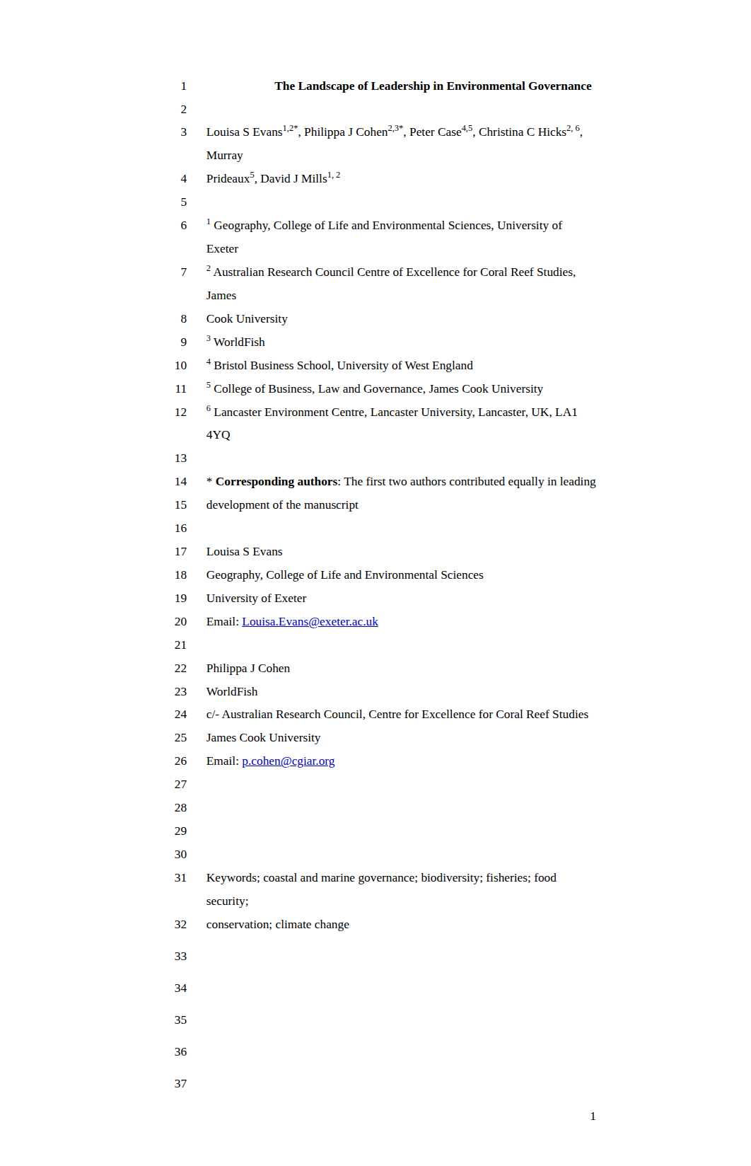1
The Landscape of Leadership in Environmental Governance
2
3
Louisa S Evans1,2*, Philippa J Cohen2,3*, Peter Case4,5, Christina C Hicks2, 6, Murray
4
Prideaux5, David J Mills1, 2
5
6
1 Geography, College of Life and Environmental Sciences, University of Exeter
7
2 Australian Research Council Centre of Excellence for Coral Reef Studies, James
8
Cook University
9
3 WorldFish
10
4 Bristol Business School, University of West England
11
5 College of Business, Law and Governance, James Cook University
12
6 Lancaster Environment Centre, Lancaster University, Lancaster, UK, LA1 4YQ
13
14
* Corresponding authors: The first two authors contributed equally in leading
15
development of the manuscript
16
17
Louisa S Evans
18
Geography, College of Life and Environmental Sciences
19
University of Exeter
20
Email: Louisa.Evans@exeter.ac.uk
21
22
Philippa J Cohen
23
WorldFish
24
c/- Australian Research Council, Centre for Excellence for Coral Reef Studies
25
James Cook University
26
Email: p.cohen@cgiar.org
27
28
29
30
31
Keywords; coastal and marine governance; biodiversity; fisheries; food security;
32
conservation; climate change
33
34
35
36
37
1